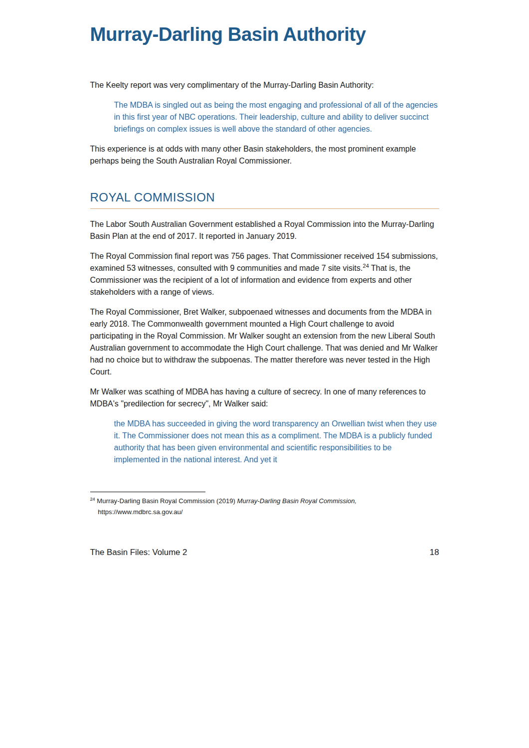Murray-Darling Basin Authority
The Keelty report was very complimentary of the Murray-Darling Basin Authority:
The MDBA is singled out as being the most engaging and professional of all of the agencies in this first year of NBC operations. Their leadership, culture and ability to deliver succinct briefings on complex issues is well above the standard of other agencies.
This experience is at odds with many other Basin stakeholders, the most prominent example perhaps being the South Australian Royal Commissioner.
ROYAL COMMISSION
The Labor South Australian Government established a Royal Commission into the Murray-Darling Basin Plan at the end of 2017. It reported in January 2019.
The Royal Commission final report was 756 pages. That Commissioner received 154 submissions, examined 53 witnesses, consulted with 9 communities and made 7 site visits.24 That is, the Commissioner was the recipient of a lot of information and evidence from experts and other stakeholders with a range of views.
The Royal Commissioner, Bret Walker, subpoenaed witnesses and documents from the MDBA in early 2018. The Commonwealth government mounted a High Court challenge to avoid participating in the Royal Commission. Mr Walker sought an extension from the new Liberal South Australian government to accommodate the High Court challenge. That was denied and Mr Walker had no choice but to withdraw the subpoenas. The matter therefore was never tested in the High Court.
Mr Walker was scathing of MDBA has having a culture of secrecy. In one of many references to MDBA's "predilection for secrecy", Mr Walker said:
the MDBA has succeeded in giving the word transparency an Orwellian twist when they use it. The Commissioner does not mean this as a compliment. The MDBA is a publicly funded authority that has been given environmental and scientific responsibilities to be implemented in the national interest. And yet it
24 Murray-Darling Basin Royal Commission (2019) Murray-Darling Basin Royal Commission,
https://www.mdbrc.sa.gov.au/
The Basin Files: Volume 2 18